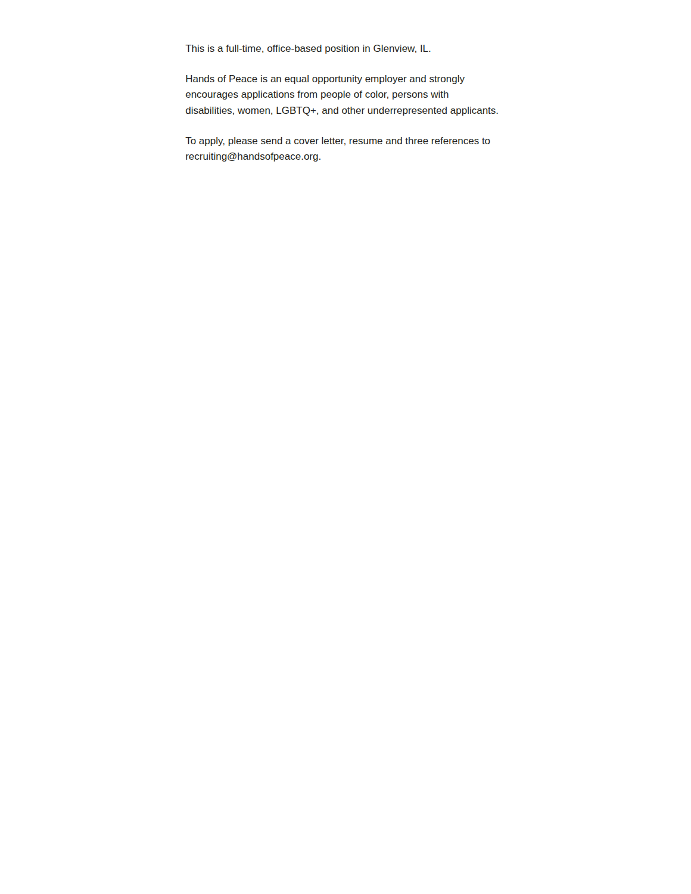This is a full-time, office-based position in Glenview, IL.
Hands of Peace is an equal opportunity employer and strongly encourages applications from people of color, persons with disabilities, women, LGBTQ+, and other underrepresented applicants.
To apply, please send a cover letter, resume and three references to recruiting@handsofpeace.org.